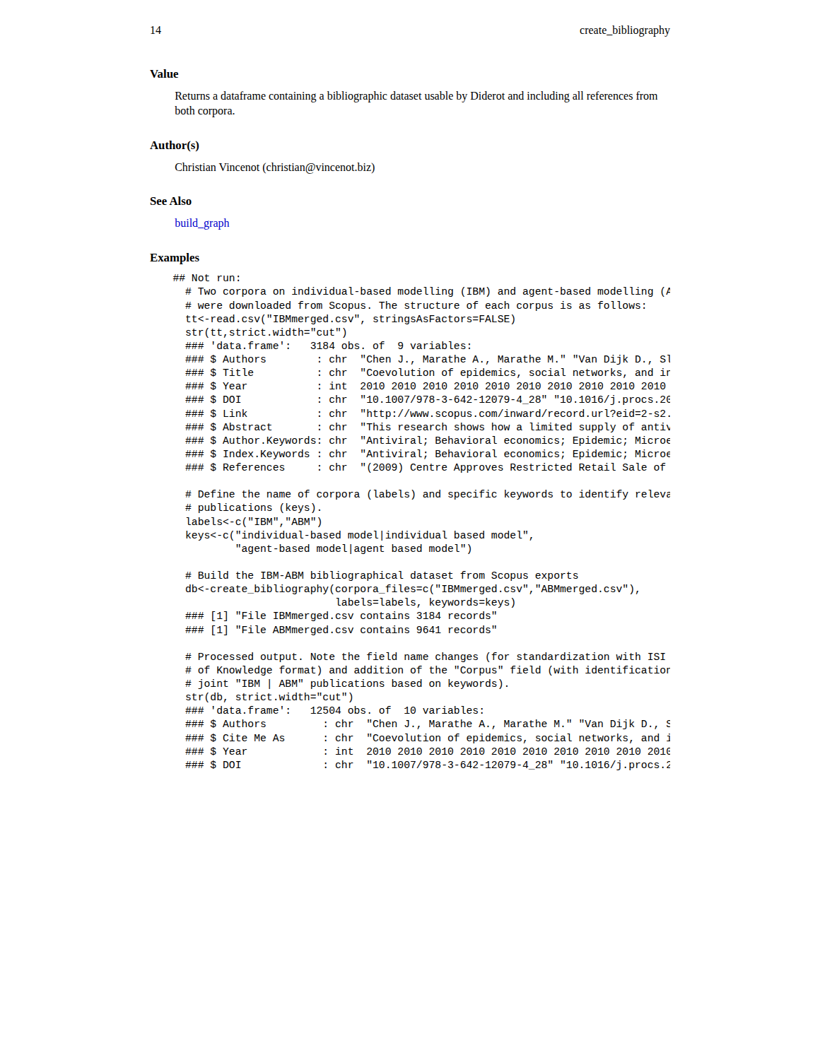14 create_bibliography
Value
Returns a dataframe containing a bibliographic dataset usable by Diderot and including all references from both corpora.
Author(s)
Christian Vincenot (christian@vincenot.biz)
See Also
build_graph
Examples
## Not run: 
  # Two corpora on individual-based modelling (IBM) and agent-based modelling (ABM)
  # were downloaded from Scopus. The structure of each corpus is as follows:
  tt<-read.csv("IBMmerged.csv", stringsAsFactors=FALSE)
  str(tt,strict.width="cut")
  ### 'data.frame':   3184 obs. of  9 variables:
  ### $ Authors        : chr  "Chen J., Marathe A., Marathe M." "Van Dijk D., Sl"..
  ### $ Title          : chr  "Coevolution of epidemics, social networks, and in"..
  ### $ Year           : int  2010 2010 2010 2010 2010 2010 2010 2010 2010 2010 ...
  ### $ DOI            : chr  "10.1007/978-3-642-12079-4_28" "10.1016/j.procs.20"..
  ### $ Link           : chr  "http://www.scopus.com/inward/record.url?eid=2-s2."..
  ### $ Abstract       : chr  "This research shows how a limited supply of antiv"..
  ### $ Author.Keywords: chr  "Antiviral; Behavioral economics; Epidemic; Microe"..
  ### $ Index.Keywords : chr  "Antiviral; Behavioral economics; Epidemic; Microe"..
  ### $ References     : chr  "(2009) Centre Approves Restricted Retail Sale of "..

  # Define the name of corpora (labels) and specific keywords to identify relevant
  # publications (keys).
  labels<-c("IBM","ABM")
  keys<-c("individual-based model|individual based model",
          "agent-based model|agent based model")

  # Build the IBM-ABM bibliographical dataset from Scopus exports
  db<-create_bibliography(corpora_files=c("IBMmerged.csv","ABMmerged.csv"),
                          labels=labels, keywords=keys)
  ### [1] "File IBMmerged.csv contains 3184 records"
  ### [1] "File ABMmerged.csv contains 9641 records"

  # Processed output. Note the field name changes (for standardization with ISI Web
  # of Knowledge format) and addition of the "Corpus" field (with identification of
  # joint "IBM | ABM" publications based on keywords).
  str(db, strict.width="cut")
  ### 'data.frame':   12504 obs. of  10 variables:
  ### $ Authors         : chr  "Chen J., Marathe A., Marathe M." "Van Dijk D., Sloot "..
  ### $ Cite Me As      : chr  "Coevolution of epidemics, social networks, and indivi"..
  ### $ Year            : int  2010 2010 2010 2010 2010 2010 2010 2010 2010 2010 ...
  ### $ DOI             : chr  "10.1007/978-3-642-12079-4_28" "10.1016/j.procs.2010.0"..